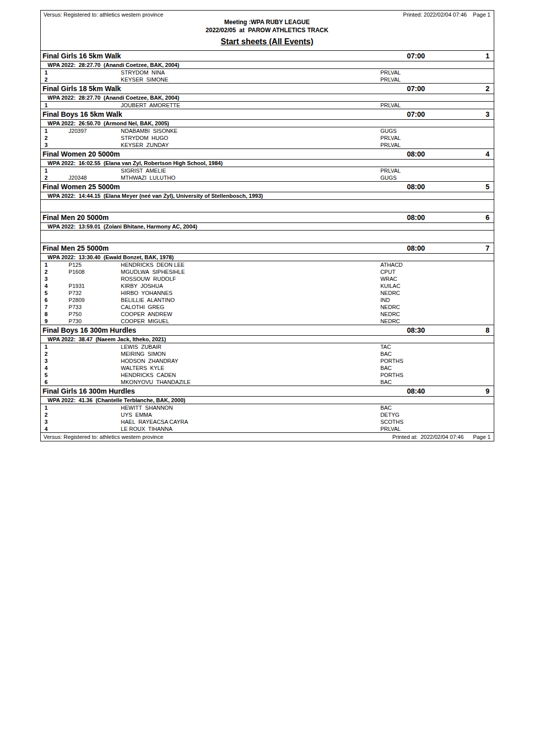Versus: Registered to: athletics western province Printed: 2022/02/04 07:46 Page 1
Meeting :WPA RUBY LEAGUE
2022/02/05 at PAROW ATHLETICS TRACK
Start sheets (All Events)
| Final Girls 16 5km Walk | 07:00 | 1 |
| WPA 2022: 28:27.70 (Anandi Coetzee, BAK, 2004) |
| 1 | | STRYDOM NINA | PRLVAL |
| 2 | | KEYSER SIMONE | PRLVAL |
| Final Girls 18 5km Walk | 07:00 | 2 |
| WPA 2022: 28:27.70 (Anandi Coetzee, BAK, 2004) |
| 1 | | JOUBERT AMORETTE | PRLVAL |
| Final Boys 16 5km Walk | 07:00 | 3 |
| WPA 2022: 26:50.70 (Armond Nel, BAK, 2005) |
| 1 | J20397 | NDABAMBI SISONKE | GUGS |
| 2 | | STRYDOM HUGO | PRLVAL |
| 3 | | KEYSER ZUNDAY | PRLVAL |
| Final Women 20 5000m | 08:00 | 4 |
| WPA 2022: 16:02.55 (Elana van Zyl, Robertson High School, 1984) |
| 1 | | SIGRIST AMELIE | PRLVAL |
| 2 | J20348 | MTHWAZI LULUTHO | GUGS |
| Final Women 25 5000m | 08:00 | 5 |
| WPA 2022: 14:44.15 (Elana Meyer (neé van Zyl), University of Stellenbosch, 1993) |
| Final Men 20 5000m | 08:00 | 6 |
| WPA 2022: 13:59.01 (Zolani Bhitane, Harmony AC, 2004) |
| Final Men 25 5000m | 08:00 | 7 |
| WPA 2022: 13:30.40 (Ewald Bonzet, BAK, 1978) |
| 1 | P125 | HENDRICKS DEON LEE | ATHACD |
| 2 | P1608 | MGUDLWA SIPHESIHLE | CPUT |
| 3 | | ROSSOUW RUDOLF | WRAC |
| 4 | P1931 | KIRBY JOSHUA | KUILAC |
| 5 | P732 | HIRBO YOHANNES | NEDRC |
| 6 | P2809 | BELILLIE ALANTINO | IND |
| 7 | P733 | CALOTHI GREG | NEDRC |
| 8 | P750 | COOPER ANDREW | NEDRC |
| 9 | P730 | COOPER MIGUEL | NEDRC |
| Final Boys 16 300m Hurdles | 08:30 | 8 |
| WPA 2022: 38.47 (Naeem Jack, Itheko, 2021) |
| 1 | | LEWIS ZUBAIR | TAC |
| 2 | | MEIRING SIMON | BAC |
| 3 | | HODSON ZHANDRAY | PORTHS |
| 4 | | WALTERS KYLE | BAC |
| 5 | | HENDRICKS CADEN | PORTHS |
| 6 | | MKONYOVU THANDAZILE | BAC |
| Final Girls 16 300m Hurdles | 08:40 | 9 |
| WPA 2022: 41.36 (Chantelle Terblanche, BAK, 2000) |
| 1 | | HEWITT SHANNON | BAC |
| 2 | | UYS EMMA | DETYG |
| 3 | | HAEL RAYEACSA CAYRA | SCOTHS |
| 4 | | LE ROUX TIHANNA | PRLVAL |
Versus: Registered to: athletics western province Printed at: 2022/02/04 07:46 Page 1